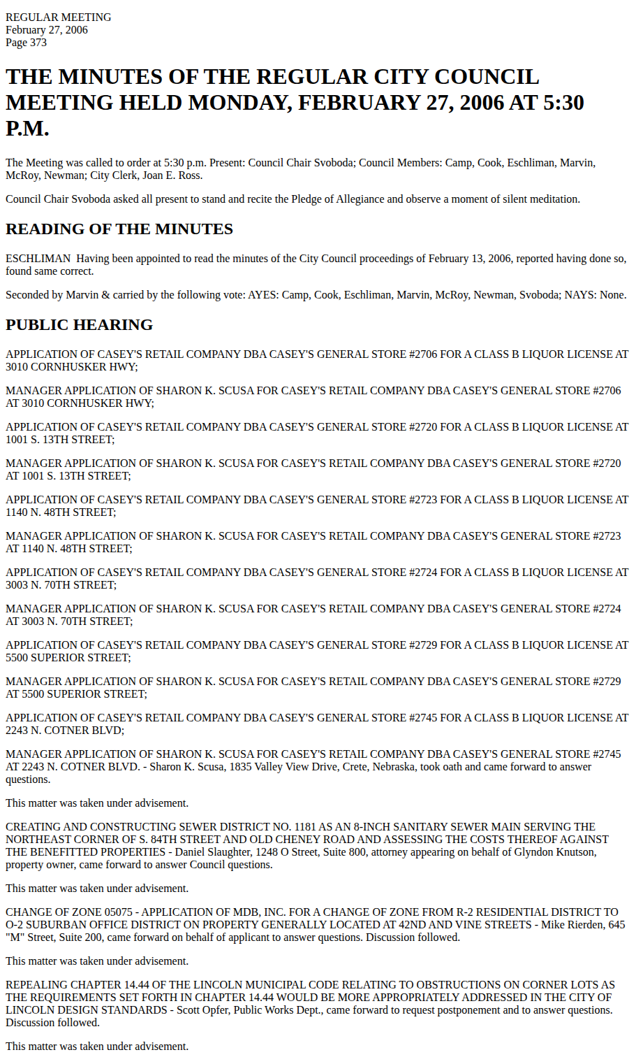REGULAR MEETING
February 27, 2006
Page 373
THE MINUTES OF THE REGULAR CITY COUNCIL MEETING HELD MONDAY, FEBRUARY 27, 2006 AT 5:30 P.M.
The Meeting was called to order at 5:30 p.m. Present: Council Chair Svoboda; Council Members: Camp, Cook, Eschliman, Marvin, McRoy, Newman; City Clerk, Joan E. Ross.
Council Chair Svoboda asked all present to stand and recite the Pledge of Allegiance and observe a moment of silent meditation.
READING OF THE MINUTES
ESCHLIMAN Having been appointed to read the minutes of the City Council proceedings of February 13, 2006, reported having done so, found same correct.
Seconded by Marvin & carried by the following vote: AYES: Camp, Cook, Eschliman, Marvin, McRoy, Newman, Svoboda; NAYS: None.
PUBLIC HEARING
APPLICATION OF CASEY'S RETAIL COMPANY DBA CASEY'S GENERAL STORE #2706 FOR A CLASS B LIQUOR LICENSE AT 3010 CORNHUSKER HWY;
MANAGER APPLICATION OF SHARON K. SCUSA FOR CASEY'S RETAIL COMPANY DBA CASEY'S GENERAL STORE #2706 AT 3010 CORNHUSKER HWY;
APPLICATION OF CASEY'S RETAIL COMPANY DBA CASEY'S GENERAL STORE #2720 FOR A CLASS B LIQUOR LICENSE AT 1001 S. 13TH STREET;
MANAGER APPLICATION OF SHARON K. SCUSA FOR CASEY'S RETAIL COMPANY DBA CASEY'S GENERAL STORE #2720 AT 1001 S. 13TH STREET;
APPLICATION OF CASEY'S RETAIL COMPANY DBA CASEY'S GENERAL STORE #2723 FOR A CLASS B LIQUOR LICENSE AT 1140 N. 48TH STREET;
MANAGER APPLICATION OF SHARON K. SCUSA FOR CASEY'S RETAIL COMPANY DBA CASEY'S GENERAL STORE #2723 AT 1140 N. 48TH STREET;
APPLICATION OF CASEY'S RETAIL COMPANY DBA CASEY'S GENERAL STORE #2724 FOR A CLASS B LIQUOR LICENSE AT 3003 N. 70TH STREET;
MANAGER APPLICATION OF SHARON K. SCUSA FOR CASEY'S RETAIL COMPANY DBA CASEY'S GENERAL STORE #2724 AT 3003 N. 70TH STREET;
APPLICATION OF CASEY'S RETAIL COMPANY DBA CASEY'S GENERAL STORE #2729 FOR A CLASS B LIQUOR LICENSE AT 5500 SUPERIOR STREET;
MANAGER APPLICATION OF SHARON K. SCUSA FOR CASEY'S RETAIL COMPANY DBA CASEY'S GENERAL STORE #2729 AT 5500 SUPERIOR STREET;
APPLICATION OF CASEY'S RETAIL COMPANY DBA CASEY'S GENERAL STORE #2745 FOR A CLASS B LIQUOR LICENSE AT 2243 N. COTNER BLVD;
MANAGER APPLICATION OF SHARON K. SCUSA FOR CASEY'S RETAIL COMPANY DBA CASEY'S GENERAL STORE #2745 AT 2243 N. COTNER BLVD. - Sharon K. Scusa, 1835 Valley View Drive, Crete, Nebraska, took oath and came forward to answer questions.
This matter was taken under advisement.
CREATING AND CONSTRUCTING SEWER DISTRICT NO. 1181 AS AN 8-INCH SANITARY SEWER MAIN SERVING THE NORTHEAST CORNER OF S. 84TH STREET AND OLD CHENEY ROAD AND ASSESSING THE COSTS THEREOF AGAINST THE BENEFITTED PROPERTIES - Daniel Slaughter, 1248 O Street, Suite 800, attorney appearing on behalf of Glyndon Knutson, property owner, came forward to answer Council questions.
This matter was taken under advisement.
CHANGE OF ZONE 05075 - APPLICATION OF MDB, INC. FOR A CHANGE OF ZONE FROM R-2 RESIDENTIAL DISTRICT TO O-2 SUBURBAN OFFICE DISTRICT ON PROPERTY GENERALLY LOCATED AT 42ND AND VINE STREETS - Mike Rierden, 645 "M" Street, Suite 200, came forward on behalf of applicant to answer questions. Discussion followed.
This matter was taken under advisement.
REPEALING CHAPTER 14.44 OF THE LINCOLN MUNICIPAL CODE RELATING TO OBSTRUCTIONS ON CORNER LOTS AS THE REQUIREMENTS SET FORTH IN CHAPTER 14.44 WOULD BE MORE APPROPRIATELY ADDRESSED IN THE CITY OF LINCOLN DESIGN STANDARDS - Scott Opfer, Public Works Dept., came forward to request postponement and to answer questions. Discussion followed.
This matter was taken under advisement.